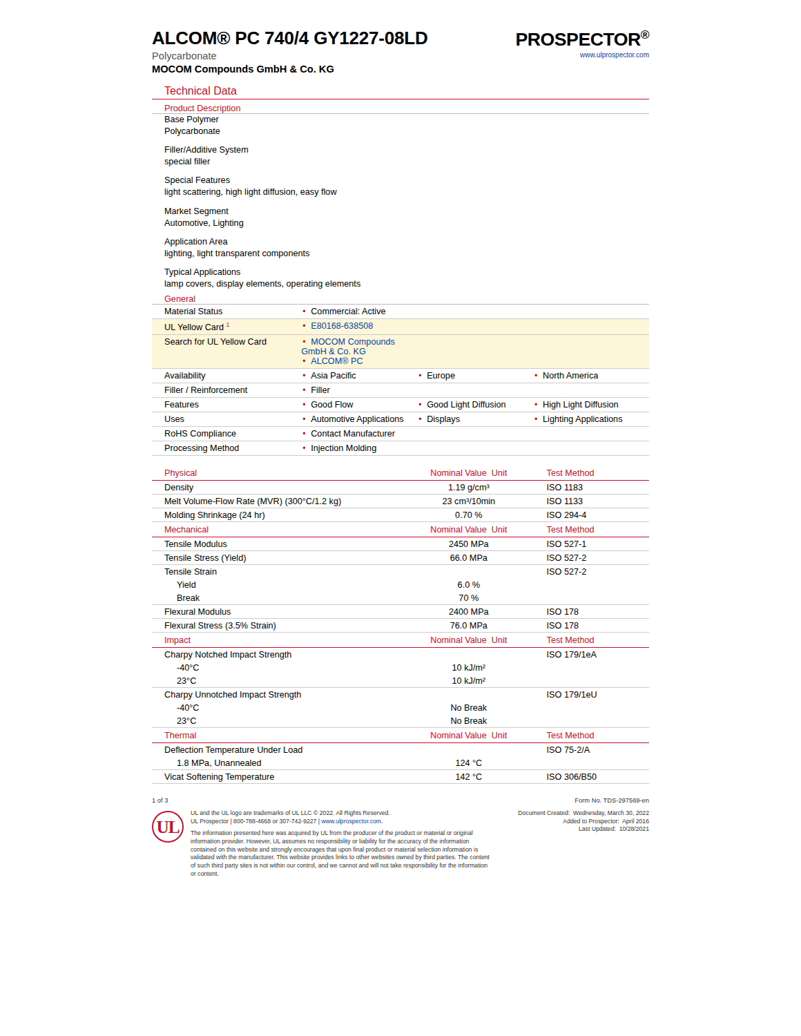ALCOM® PC 740/4 GY1227-08LD
Polycarbonate
MOCOM Compounds GmbH & Co. KG
PROSPECTOR®
www.ulprospector.com
Technical Data
Product Description
Base Polymer
Polycarbonate
Filler/Additive System
special filler
Special Features
light scattering, high light diffusion, easy flow
Market Segment
Automotive, Lighting
Application Area
lighting, light transparent components
Typical Applications
lamp covers, display elements, operating elements
General
| Material Status | Commercial: Active | | |
| UL Yellow Card 1 | E80168-638508 | | |
| Search for UL Yellow Card | MOCOM Compounds GmbH & Co. KG ALCOM® PC | | |
| Availability | Asia Pacific | Europe | North America |
| Filler / Reinforcement | Filler | | |
| Features | Good Flow | Good Light Diffusion | High Light Diffusion |
| Uses | Automotive Applications | Displays | Lighting Applications |
| RoHS Compliance | Contact Manufacturer | | |
| Processing Method | Injection Molding | | |
| Physical | Nominal Value Unit | Test Method |
| --- | --- | --- |
| Density | 1.19 g/cm³ | ISO 1183 |
| Melt Volume-Flow Rate (MVR) (300°C/1.2 kg) | 23 cm³/10min | ISO 1133 |
| Molding Shrinkage (24 hr) | 0.70 % | ISO 294-4 |
| Mechanical | Nominal Value Unit | Test Method |
| Tensile Modulus | 2450 MPa | ISO 527-1 |
| Tensile Stress (Yield) | 66.0 MPa | ISO 527-2 |
| Tensile Strain | | ISO 527-2 |
| Yield | 6.0 % | |
| Break | 70 % | |
| Flexural Modulus | 2400 MPa | ISO 178 |
| Flexural Stress (3.5% Strain) | 76.0 MPa | ISO 178 |
| Impact | Nominal Value Unit | Test Method |
| Charpy Notched Impact Strength | | ISO 179/1eA |
| -40°C | 10 kJ/m² | |
| 23°C | 10 kJ/m² | |
| Charpy Unnotched Impact Strength | | ISO 179/1eU |
| -40°C | No Break | |
| 23°C | No Break | |
| Thermal | Nominal Value Unit | Test Method |
| Deflection Temperature Under Load | | ISO 75-2/A |
| 1.8 MPa, Unannealed | 124 °C | |
| Vicat Softening Temperature | 142 °C | ISO 306/B50 |
1 of 3
Form No. TDS-297569-en
UL
UL and the UL logo are trademarks of UL LLC © 2022. All Rights Reserved.
UL Prospector | 800-788-4668 or 307-742-9227 | www.ulprospector.com.
The information presented here was acquired by UL from the producer of the product or material or original information provider. However, UL assumes no responsibility or liability for the accuracy of the information contained on this website and strongly encourages that upon final product or material selection information is validated with the manufacturer. This website provides links to other websites owned by third parties. The content of such third party sites is not within our control, and we cannot and will not take responsibility for the information or content.
Document Created: Wednesday, March 30, 2022
Added to Prospector: April 2016
Last Updated: 10/28/2021